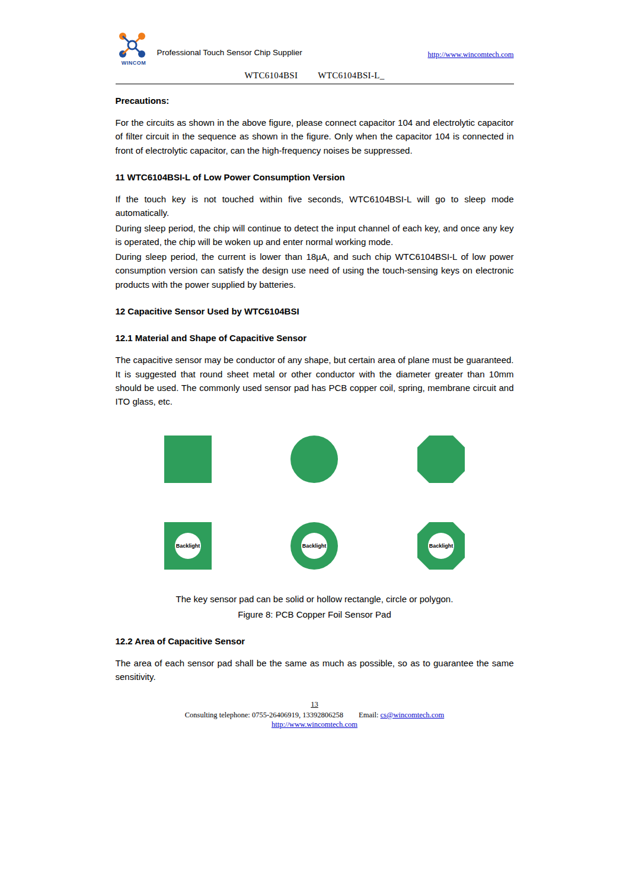WINCOM
Professional Touch Sensor Chip Supplier
http://www.wincomtech.com
WTC6104BSI WTC6104BSI-L_
Precautions:
For the circuits as shown in the above figure, please connect capacitor 104 and electrolytic capacitor of filter circuit in the sequence as shown in the figure. Only when the capacitor 104 is connected in front of electrolytic capacitor, can the high-frequency noises be suppressed.
11 WTC6104BSI-L of Low Power Consumption Version
If the touch key is not touched within five seconds, WTC6104BSI-L will go to sleep mode automatically.
During sleep period, the chip will continue to detect the input channel of each key, and once any key is operated, the chip will be woken up and enter normal working mode.
During sleep period, the current is lower than 18µA, and such chip WTC6104BSI-L of low power consumption version can satisfy the design use need of using the touch-sensing keys on electronic products with the power supplied by batteries.
12 Capacitive Sensor Used by WTC6104BSI
12.1 Material and Shape of Capacitive Sensor
The capacitive sensor may be conductor of any shape, but certain area of plane must be guaranteed. It is suggested that round sheet metal or other conductor with the diameter greater than 10mm should be used. The commonly used sensor pad has PCB copper coil, spring, membrane circuit and ITO glass, etc.
Backlight
Backlight
Backlight
The key sensor pad can be solid or hollow rectangle, circle or polygon.
Figure 8: PCB Copper Foil Sensor Pad
12.2 Area of Capacitive Sensor
The area of each sensor pad shall be the same as much as possible, so as to guarantee the same sensitivity.
13
Consulting telephone: 0755-26406919, 13392806258 Email: cs@wincomtech.com
http://www.wincomtech.com